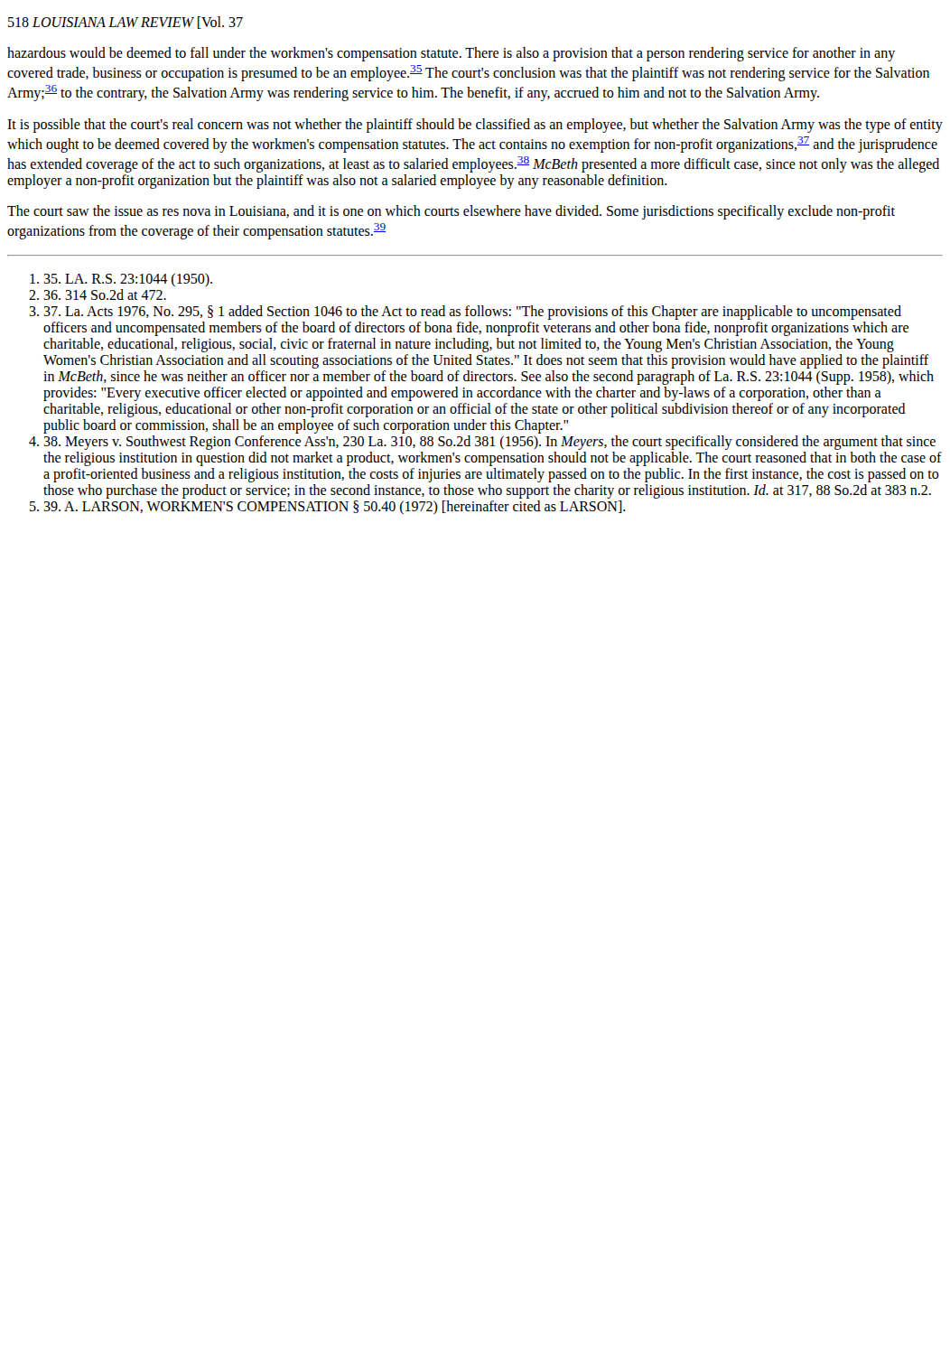518 LOUISIANA LAW REVIEW [Vol. 37
hazardous would be deemed to fall under the workmen's compensation statute. There is also a provision that a person rendering service for another in any covered trade, business or occupation is presumed to be an employee.35 The court's conclusion was that the plaintiff was not rendering service for the Salvation Army;36 to the contrary, the Salvation Army was rendering service to him. The benefit, if any, accrued to him and not to the Salvation Army.
It is possible that the court's real concern was not whether the plaintiff should be classified as an employee, but whether the Salvation Army was the type of entity which ought to be deemed covered by the workmen's compensation statutes. The act contains no exemption for non-profit organizations,37 and the jurisprudence has extended coverage of the act to such organizations, at least as to salaried employees.38 McBeth presented a more difficult case, since not only was the alleged employer a non-profit organization but the plaintiff was also not a salaried employee by any reasonable definition.
The court saw the issue as res nova in Louisiana, and it is one on which courts elsewhere have divided. Some jurisdictions specifically exclude non-profit organizations from the coverage of their compensation statutes.39
35. LA. R.S. 23:1044 (1950).
36. 314 So.2d at 472.
37. La. Acts 1976, No. 295, § 1 added Section 1046 to the Act to read as follows: "The provisions of this Chapter are inapplicable to uncompensated officers and uncompensated members of the board of directors of bona fide, nonprofit veterans and other bona fide, nonprofit organizations which are charitable, educational, religious, social, civic or fraternal in nature including, but not limited to, the Young Men's Christian Association, the Young Women's Christian Association and all scouting associations of the United States." It does not seem that this provision would have applied to the plaintiff in McBeth, since he was neither an officer nor a member of the board of directors. See also the second paragraph of La. R.S. 23:1044 (Supp. 1958), which provides: "Every executive officer elected or appointed and empowered in accordance with the charter and by-laws of a corporation, other than a charitable, religious, educational or other non-profit corporation or an official of the state or other political subdivision thereof or of any incorporated public board or commission, shall be an employee of such corporation under this Chapter."
38. Meyers v. Southwest Region Conference Ass'n, 230 La. 310, 88 So.2d 381 (1956). In Meyers, the court specifically considered the argument that since the religious institution in question did not market a product, workmen's compensation should not be applicable. The court reasoned that in both the case of a profit-oriented business and a religious institution, the costs of injuries are ultimately passed on to the public. In the first instance, the cost is passed on to those who purchase the product or service; in the second instance, to those who support the charity or religious institution. Id. at 317, 88 So.2d at 383 n.2.
39. A. LARSON, WORKMEN'S COMPENSATION § 50.40 (1972) [hereinafter cited as LARSON].